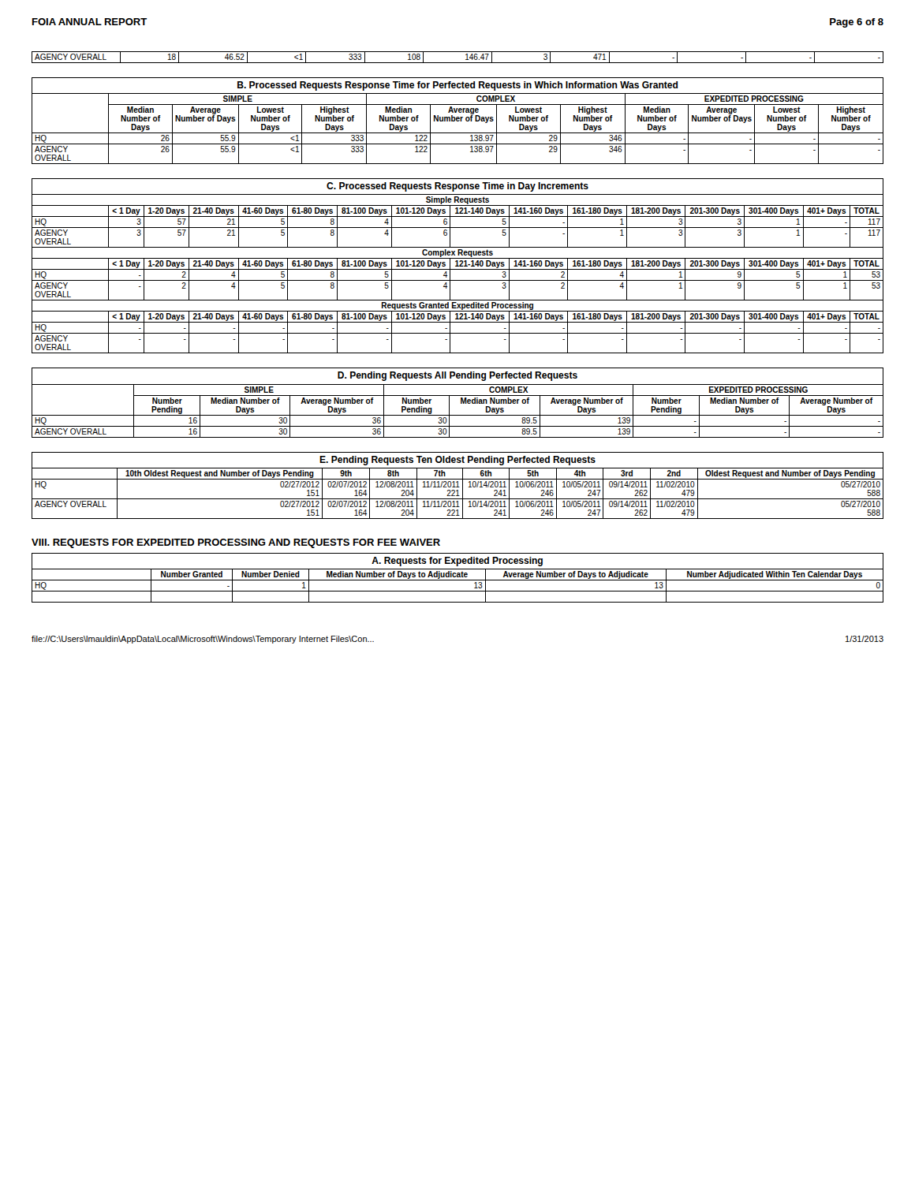FOIA ANNUAL REPORT
Page 6 of 8
| AGENCY OVERALL | 18 | 46.52 | <1 | 333 | 108 | 146.47 | 3 | 471 | - | - | - | - |
B. Processed Requests Response Time for Perfected Requests in Which Information Was Granted
| | SIMPLE | COMPLEX | EXPEDITED PROCESSING |
| --- | --- | --- | --- |
| Median Number of Days | Average Number of Days | Lowest Number of Days | Highest Number of Days | Median Number of Days | Average Number of Days | Lowest Number of Days | Highest Number of Days | Median Number of Days | Average Number of Days | Lowest Number of Days | Highest Number of Days |
| HQ | 26 | 55.9 | <1 | 333 | 122 | 138.97 | 29 | 346 | - | - | - | - |
| AGENCY OVERALL | 26 | 55.9 | <1 | 333 | 122 | 138.97 | 29 | 346 | - | - | - | - |
C. Processed Requests Response Time in Day Increments
| Simple Requests |
| --- |
| | < 1 Day | 1-20 Days | 21-40 Days | 41-60 Days | 61-80 Days | 81-100 Days | 101-120 Days | 121-140 Days | 141-160 Days | 161-180 Days | 181-200 Days | 201-300 Days | 301-400 Days | 401+ Days | TOTAL |
| HQ | 3 | 57 | 21 | 5 | 8 | 4 | 6 | 5 | - | 1 | 3 | 3 | 1 | - | 117 |
| AGENCY OVERALL | 3 | 57 | 21 | 5 | 8 | 4 | 6 | 5 | - | 1 | 3 | 3 | 1 | - | 117 |
| Complex Requests |
| | < 1 Day | 1-20 Days | 21-40 Days | 41-60 Days | 61-80 Days | 81-100 Days | 101-120 Days | 121-140 Days | 141-160 Days | 161-180 Days | 181-200 Days | 201-300 Days | 301-400 Days | 401+ Days | TOTAL |
| HQ | - | 2 | 4 | 5 | 8 | 5 | 4 | 3 | 2 | 4 | 1 | 9 | 5 | 1 | 53 |
| AGENCY OVERALL | - | 2 | 4 | 5 | 8 | 5 | 4 | 3 | 2 | 4 | 1 | 9 | 5 | 1 | 53 |
| Requests Granted Expedited Processing |
| | < 1 Day | 1-20 Days | 21-40 Days | 41-60 Days | 61-80 Days | 81-100 Days | 101-120 Days | 121-140 Days | 141-160 Days | 161-180 Days | 181-200 Days | 201-300 Days | 301-400 Days | 401+ Days | TOTAL |
| HQ | - | - | - | - | - | - | - | - | - | - | - | - | - | - | - |
| AGENCY OVERALL | - | - | - | - | - | - | - | - | - | - | - | - | - | - | - |
D. Pending Requests All Pending Perfected Requests
| | SIMPLE | COMPLEX | EXPEDITED PROCESSING |
| --- | --- | --- | --- |
| Number Pending | Median Number of Days | Average Number of Days | Number Pending | Median Number of Days | Average Number of Days | Number Pending | Median Number of Days | Average Number of Days |
| HQ | 16 | 30 | 36 | 30 | 89.5 | 139 | - | - | - |
| AGENCY OVERALL | 16 | 30 | 36 | 30 | 89.5 | 139 | - | - | - |
E. Pending Requests Ten Oldest Pending Perfected Requests
| | 10th Oldest Request and Number of Days Pending | 9th | 8th | 7th | 6th | 5th | 4th | 3rd | 2nd | Oldest Request and Number of Days Pending |
| --- | --- | --- | --- | --- | --- | --- | --- | --- | --- | --- |
| HQ | 02/27/2012 151 | 02/07/2012 164 | 12/08/2011 204 | 11/11/2011 221 | 10/14/2011 241 | 10/06/2011 246 | 10/05/2011 247 | 09/14/2011 262 | 11/02/2010 479 | 05/27/2010 588 |
| AGENCY OVERALL | 02/27/2012 151 | 02/07/2012 164 | 12/08/2011 204 | 11/11/2011 221 | 10/14/2011 241 | 10/06/2011 246 | 10/05/2011 247 | 09/14/2011 262 | 11/02/2010 479 | 05/27/2010 588 |
VIII. REQUESTS FOR EXPEDITED PROCESSING AND REQUESTS FOR FEE WAIVER
A. Requests for Expedited Processing
| | Number Granted | Number Denied | Median Number of Days to Adjudicate | Average Number of Days to Adjudicate | Number Adjudicated Within Ten Calendar Days |
| --- | --- | --- | --- | --- | --- |
| HQ | - | 1 | 13 | 13 | 0 |
file://C:\Users\lmauldin\AppData\Local\Microsoft\Windows\Temporary Internet Files\Con...
1/31/2013